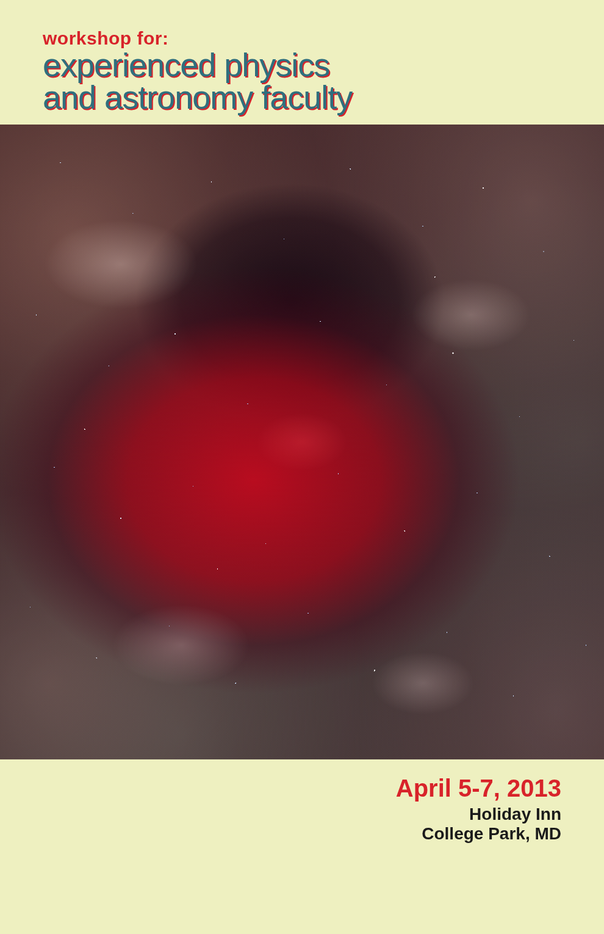workshop for:
experienced physics and astronomy faculty
April 5-7, 2013
Holiday Inn
College Park, MD